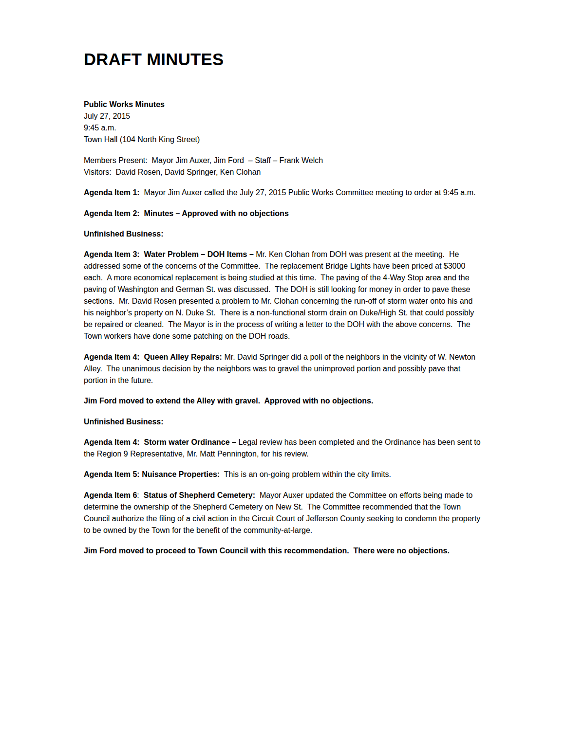DRAFT MINUTES
Public Works Minutes
July 27, 2015
9:45 a.m.
Town Hall (104 North King Street)
Members Present: Mayor Jim Auxer, Jim Ford – Staff – Frank Welch
Visitors: David Rosen, David Springer, Ken Clohan
Agenda Item 1: Mayor Jim Auxer called the July 27, 2015 Public Works Committee meeting to order at 9:45 a.m.
Agenda Item 2: Minutes – Approved with no objections
Unfinished Business:
Agenda Item 3: Water Problem – DOH Items – Mr. Ken Clohan from DOH was present at the meeting. He addressed some of the concerns of the Committee. The replacement Bridge Lights have been priced at $3000 each. A more economical replacement is being studied at this time. The paving of the 4-Way Stop area and the paving of Washington and German St. was discussed. The DOH is still looking for money in order to pave these sections. Mr. David Rosen presented a problem to Mr. Clohan concerning the run-off of storm water onto his and his neighbor’s property on N. Duke St. There is a non-functional storm drain on Duke/High St. that could possibly be repaired or cleaned. The Mayor is in the process of writing a letter to the DOH with the above concerns. The Town workers have done some patching on the DOH roads.
Agenda Item 4: Queen Alley Repairs: Mr. David Springer did a poll of the neighbors in the vicinity of W. Newton Alley. The unanimous decision by the neighbors was to gravel the unimproved portion and possibly pave that portion in the future.
Jim Ford moved to extend the Alley with gravel. Approved with no objections.
Unfinished Business:
Agenda Item 4: Storm water Ordinance – Legal review has been completed and the Ordinance has been sent to the Region 9 Representative, Mr. Matt Pennington, for his review.
Agenda Item 5: Nuisance Properties: This is an on-going problem within the city limits.
Agenda Item 6: Status of Shepherd Cemetery: Mayor Auxer updated the Committee on efforts being made to determine the ownership of the Shepherd Cemetery on New St. The Committee recommended that the Town Council authorize the filing of a civil action in the Circuit Court of Jefferson County seeking to condemn the property to be owned by the Town for the benefit of the community-at-large.
Jim Ford moved to proceed to Town Council with this recommendation. There were no objections.